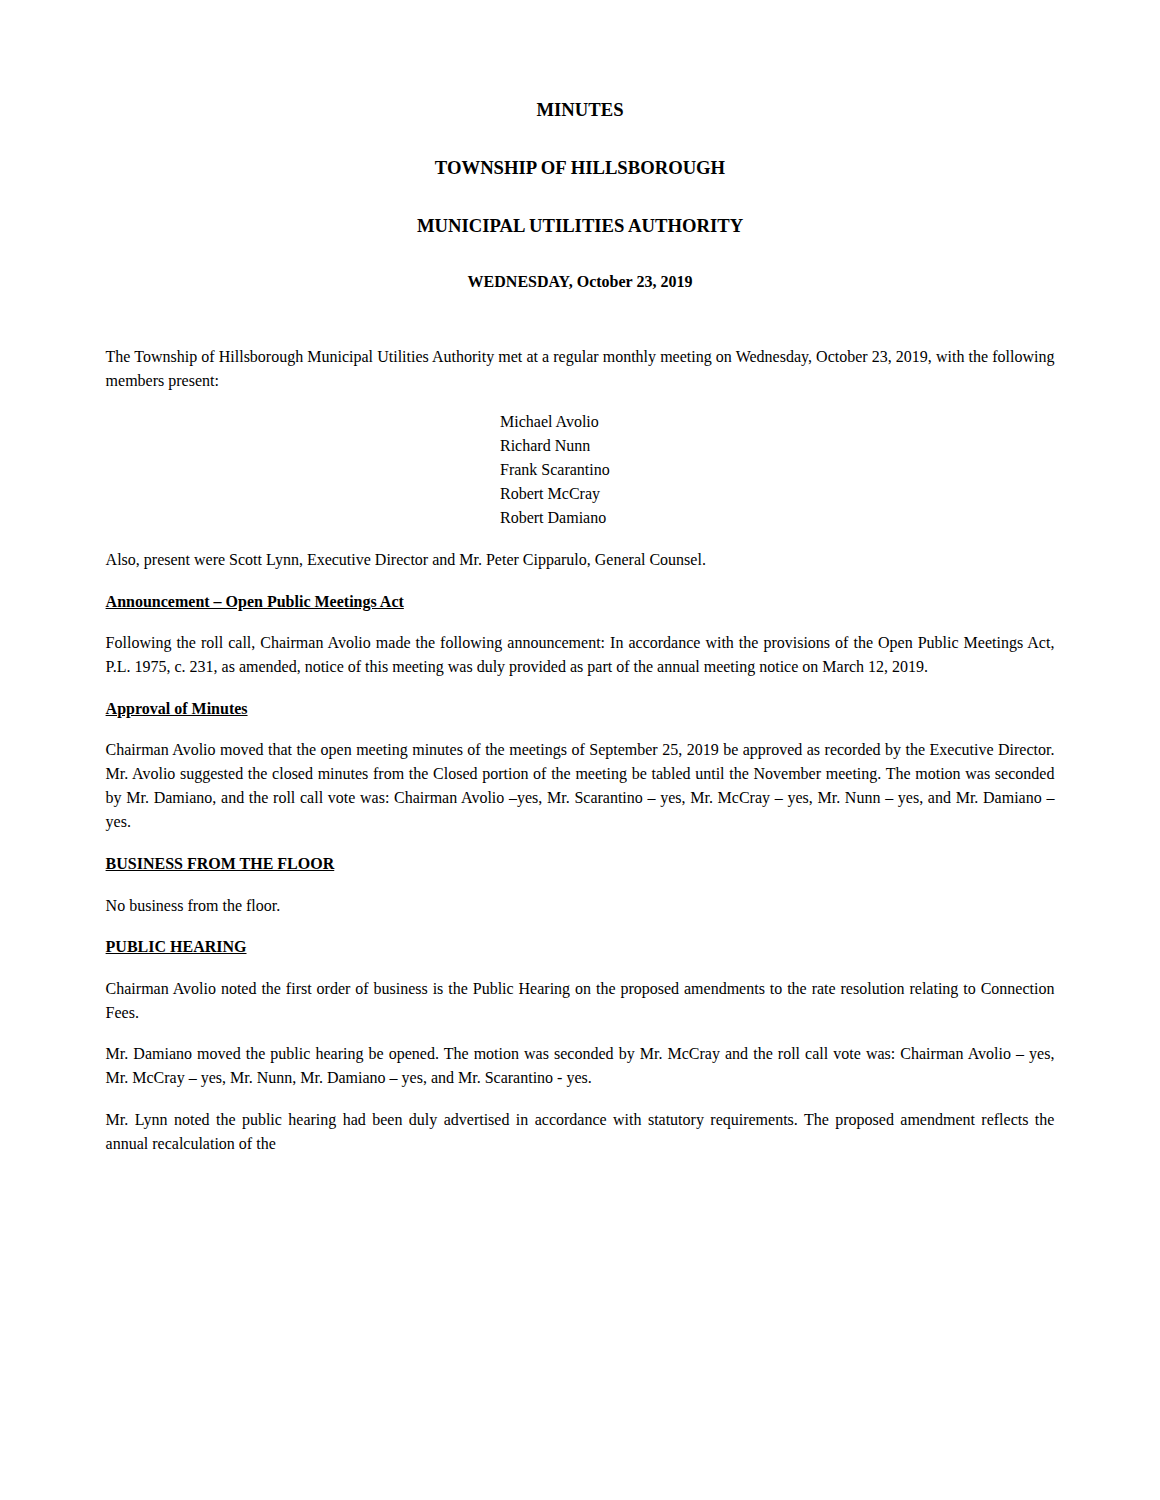MINUTES
TOWNSHIP OF HILLSBOROUGH
MUNICIPAL UTILITIES AUTHORITY
WEDNESDAY, October 23, 2019
The Township of Hillsborough Municipal Utilities Authority met at a regular monthly meeting on Wednesday, October 23, 2019, with the following members present:
Michael Avolio Richard Nunn Frank Scarantino Robert McCray Robert Damiano
Also, present were Scott Lynn, Executive Director and Mr. Peter Cipparulo, General Counsel.
Announcement – Open Public Meetings Act
Following the roll call, Chairman Avolio made the following announcement: In accordance with the provisions of the Open Public Meetings Act, P.L. 1975, c. 231, as amended, notice of this meeting was duly provided as part of the annual meeting notice on March 12, 2019.
Approval of Minutes
Chairman Avolio moved that the open meeting minutes of the meetings of September 25, 2019 be approved as recorded by the Executive Director. Mr. Avolio suggested the closed minutes from the Closed portion of the meeting be tabled until the November meeting. The motion was seconded by Mr. Damiano, and the roll call vote was: Chairman Avolio –yes, Mr. Scarantino – yes, Mr. McCray – yes, Mr. Nunn – yes, and Mr. Damiano – yes.
BUSINESS FROM THE FLOOR
No business from the floor.
PUBLIC HEARING
Chairman Avolio noted the first order of business is the Public Hearing on the proposed amendments to the rate resolution relating to Connection Fees.
Mr. Damiano moved the public hearing be opened. The motion was seconded by Mr. McCray and the roll call vote was: Chairman Avolio – yes, Mr. McCray – yes, Mr. Nunn, Mr. Damiano – yes, and Mr. Scarantino - yes.
Mr. Lynn noted the public hearing had been duly advertised in accordance with statutory requirements. The proposed amendment reflects the annual recalculation of the